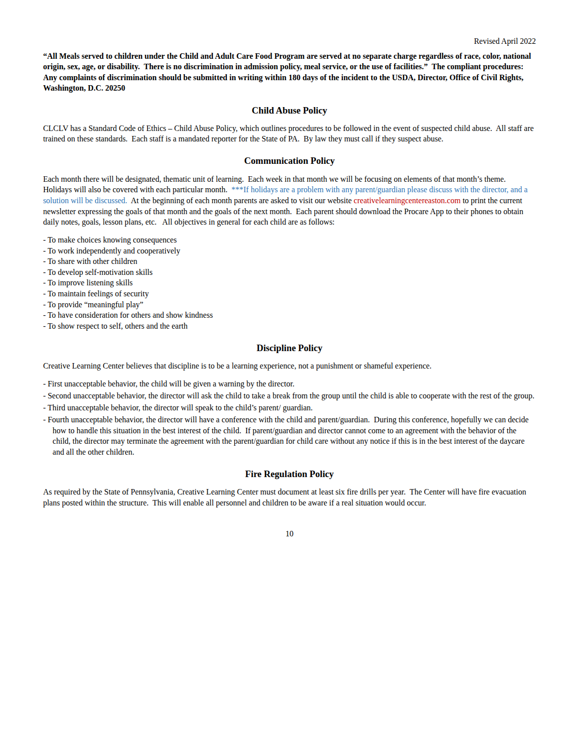Revised April 2022
“All Meals served to children under the Child and Adult Care Food Program are served at no separate charge regardless of race, color, national origin, sex, age, or disability. There is no discrimination in admission policy, meal service, or the use of facilities.” The compliant procedures: Any complaints of discrimination should be submitted in writing within 180 days of the incident to the USDA, Director, Office of Civil Rights, Washington, D.C. 20250
Child Abuse Policy
CLCLV has a Standard Code of Ethics – Child Abuse Policy, which outlines procedures to be followed in the event of suspected child abuse. All staff are trained on these standards. Each staff is a mandated reporter for the State of PA. By law they must call if they suspect abuse.
Communication Policy
Each month there will be designated, thematic unit of learning. Each week in that month we will be focusing on elements of that month’s theme. Holidays will also be covered with each particular month. ***If holidays are a problem with any parent/guardian please discuss with the director, and a solution will be discussed. At the beginning of each month parents are asked to visit our website creativelearningcentereaston.com to print the current newsletter expressing the goals of that month and the goals of the next month. Each parent should download the Procare App to their phones to obtain daily notes, goals, lesson plans, etc. All objectives in general for each child are as follows:
- To make choices knowing consequences
- To work independently and cooperatively
- To share with other children
- To develop self-motivation skills
- To improve listening skills
- To maintain feelings of security
- To provide “meaningful play”
- To have consideration for others and show kindness
- To show respect to self, others and the earth
Discipline Policy
Creative Learning Center believes that discipline is to be a learning experience, not a punishment or shameful experience.
- First unacceptable behavior, the child will be given a warning by the director.
- Second unacceptable behavior, the director will ask the child to take a break from the group until the child is able to cooperate with the rest of the group.
- Third unacceptable behavior, the director will speak to the child’s parent/ guardian.
- Fourth unacceptable behavior, the director will have a conference with the child and parent/guardian. During this conference, hopefully we can decide how to handle this situation in the best interest of the child. If parent/guardian and director cannot come to an agreement with the behavior of the child, the director may terminate the agreement with the parent/guardian for child care without any notice if this is in the best interest of the daycare and all the other children.
Fire Regulation Policy
As required by the State of Pennsylvania, Creative Learning Center must document at least six fire drills per year. The Center will have fire evacuation plans posted within the structure. This will enable all personnel and children to be aware if a real situation would occur.
10